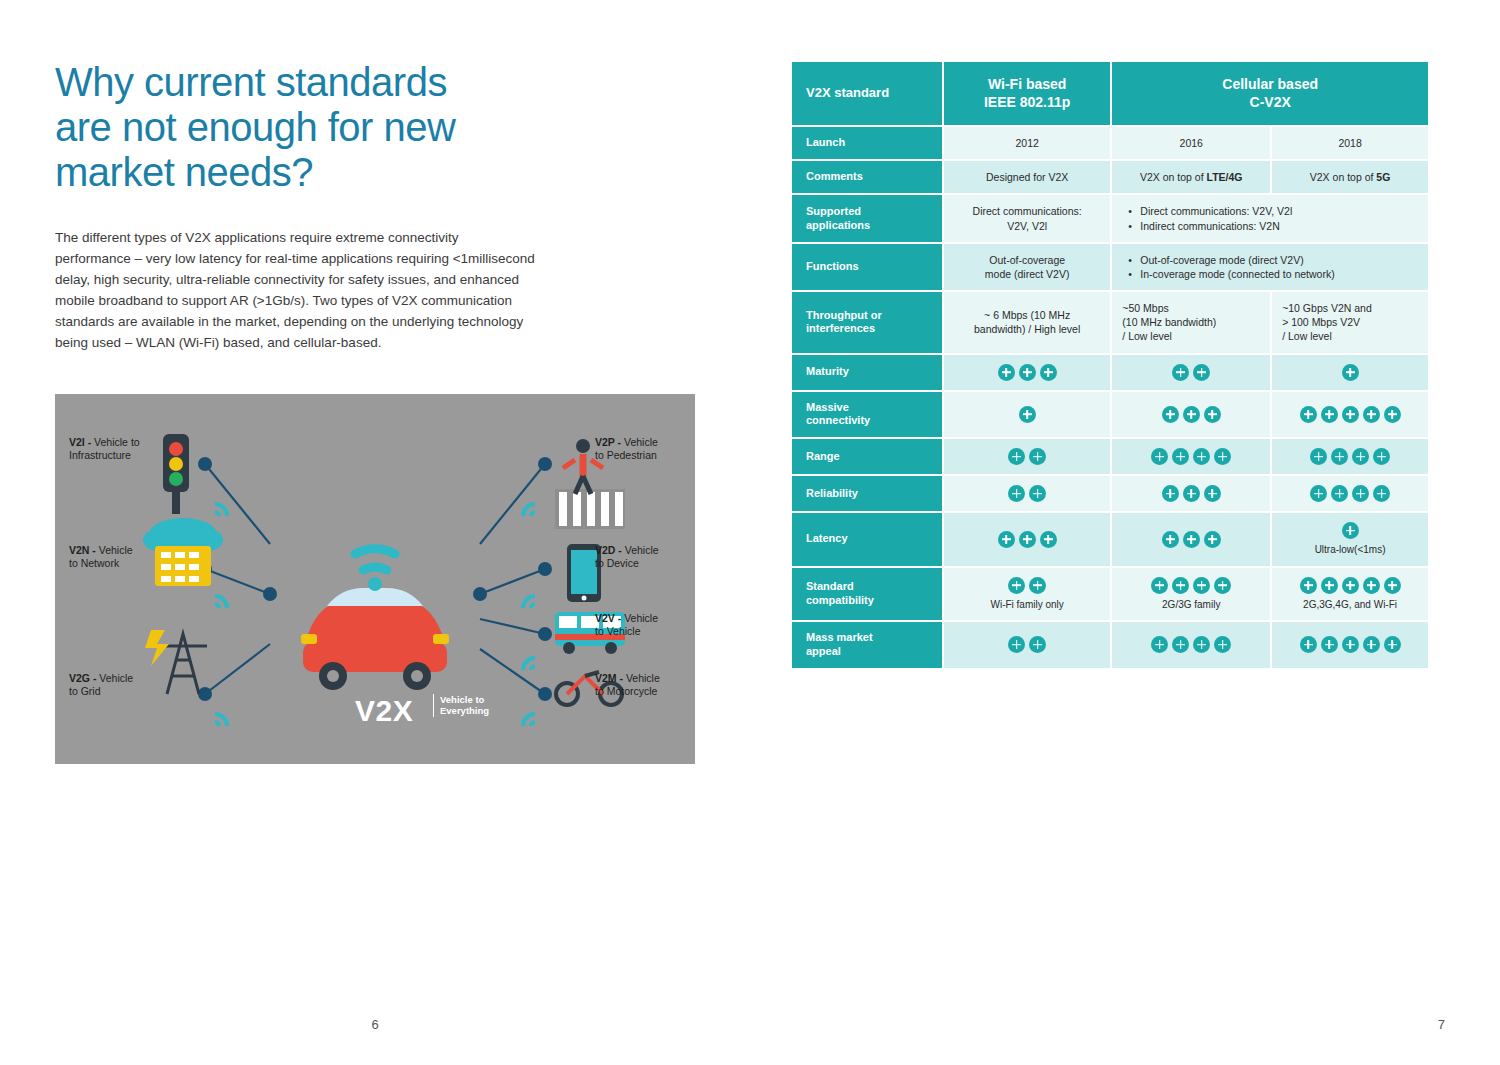Why current standards
are not enough for new
market needs?
The different types of V2X applications require extreme connectivity performance – very low latency for real-time applications requiring <1millisecond delay, high security, ultra-reliable connectivity for safety issues, and enhanced mobile broadband to support AR (>1Gb/s). Two types of V2X communication standards are available in the market, depending on the underlying technology being used – WLAN (Wi-Fi) based, and cellular-based.
V2I - Vehicle to
Infrastructure
V2N - Vehicle
to Network
V2G - Vehicle
to Grid
V2P - Vehicle
to Pedestrian
V2D - Vehicle
to Device
V2V - Vehicle
to Vehicle
V2M - Vehicle
to Motorcycle
V2X
Vehicle to
Everything
6
| V2X standard | Wi-Fi based IEEE 802.11p | Cellular based C-V2X |
| --- | --- | --- |
| Launch | 2012 | 2016 | 2018 |
| Comments | Designed for V2X | V2X on top of LTE/4G | V2X on top of 5G |
| Supported applications | Direct communications: V2V, V2l | Direct communications: V2V, V2l Indirect communications: V2N |
| Functions | Out-of-coverage mode (direct V2V) | Out-of-coverage mode (direct V2V) In-coverage mode (connected to network) |
| Throughput or interferences | ~ 6 Mbps (10 MHz bandwidth) / High level | ~50 Mbps (10 MHz bandwidth) / Low level | ~10 Gbps V2N and > 100 Mbps V2V / Low level |
| Maturity | | | |
| Massive connectivity | | | |
| Range | | | |
| Reliability | | | |
| Latency | | | Ultra-low(<1ms) |
| Standard compatibility | Wi-Fi family only | 2G/3G family | 2G,3G,4G, and Wi-Fi |
| Mass market appeal | | | |
7